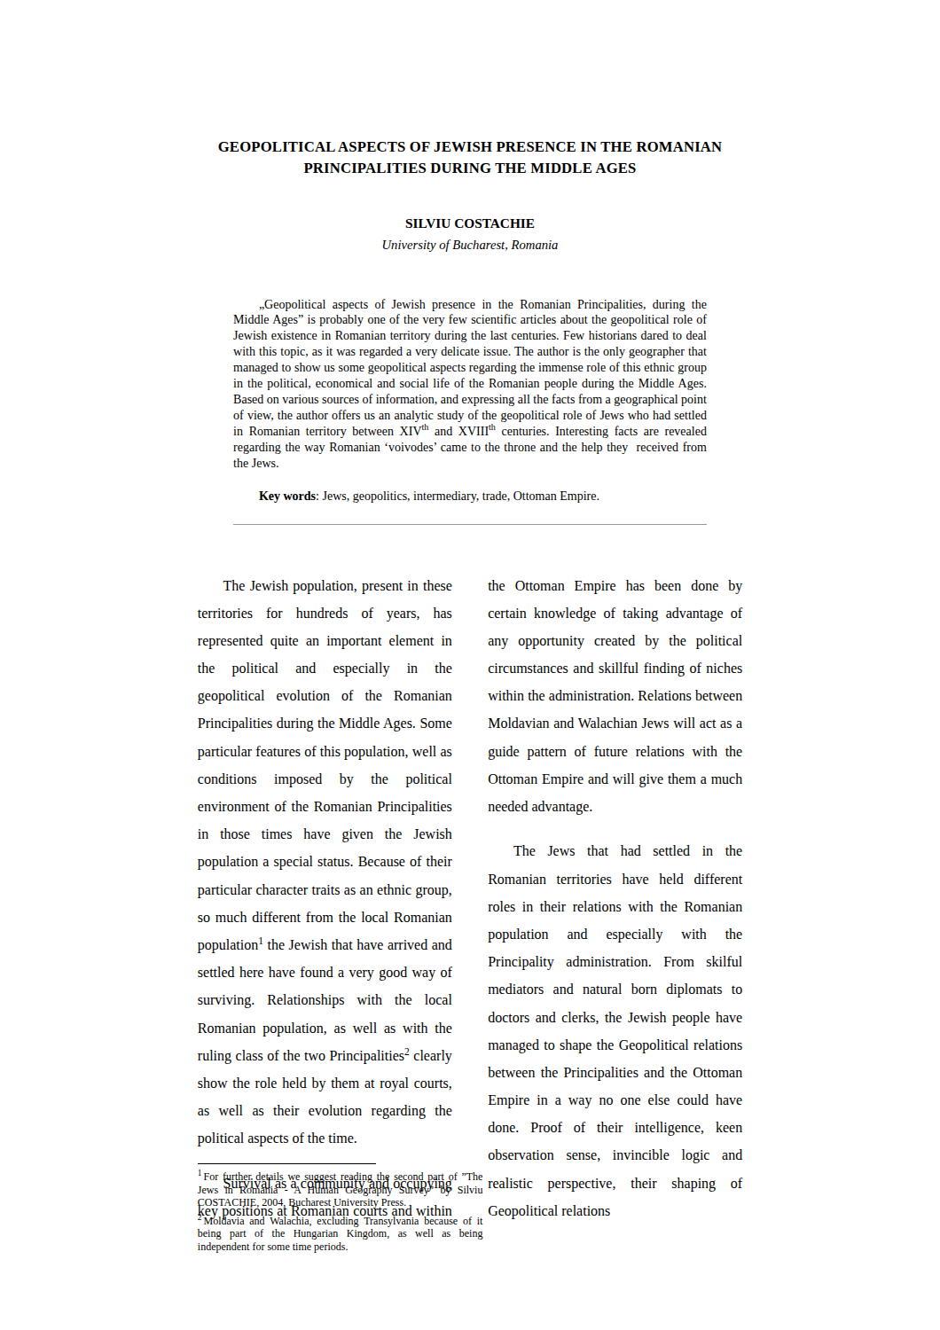Geopolitical Aspects of Jewish Presence in the Romanian
Principalities During the Middle Ages
Silviu Costachie
University of Bucharest, Romania
„Geopolitical aspects of Jewish presence in the Romanian Principalities, during the Middle Ages” is probably one of the very few scientific articles about the geopolitical role of Jewish existence in Romanian territory during the last centuries. Few historians dared to deal with this topic, as it was regarded a very delicate issue. The author is the only geographer that managed to show us some geopolitical aspects regarding the immense role of this ethnic group in the political, economical and social life of the Romanian people during the Middle Ages. Based on various sources of information, and expressing all the facts from a geographical point of view, the author offers us an analytic study of the geopolitical role of Jews who had settled in Romanian territory between XIVth and XVIIIth centuries. Interesting facts are revealed regarding the way Romanian ‘voivodes’ came to the throne and the help they received from the Jews.
Key words: Jews, geopolitics, intermediary, trade, Ottoman Empire.
The Jewish population, present in these territories for hundreds of years, has represented quite an important element in the political and especially in the geopolitical evolution of the Romanian Principalities during the Middle Ages. Some particular features of this population, well as conditions imposed by the political environment of the Romanian Principalities in those times have given the Jewish population a special status. Because of their particular character traits as an ethnic group, so much different from the local Romanian population1 the Jewish that have arrived and settled here have found a very good way of surviving. Relationships with the local Romanian population, as well as with the ruling class of the two Principalities2 clearly show the role held by them at royal courts, as well as their evolution regarding the political aspects of the time.
Survival as a community and occupying key positions at Romanian courts and within the Ottoman Empire has been done by certain knowledge of taking advantage of any opportunity created by the political circumstances and skillful finding of niches within the administration. Relations between Moldavian and Walachian Jews will act as a guide pattern of future relations with the Ottoman Empire and will give them a much needed advantage.
The Jews that had settled in the Romanian territories have held different roles in their relations with the Romanian population and especially with the Principality administration. From skilful mediators and natural born diplomats to doctors and clerks, the Jewish people have managed to shape the Geopolitical relations between the Principalities and the Ottoman Empire in a way no one else could have done. Proof of their intelligence, keen observation sense, invincible logic and realistic perspective, their shaping of Geopolitical relations
1 For further details we suggest reading the second part of ”The Jews in Romania - A Human Geography Survey” by Silviu COSTACHIE, 2004, Bucharest University Press.
2 Moldavia and Walachia, excluding Transylvania because of it being part of the Hungarian Kingdom, as well as being independent for some time periods.